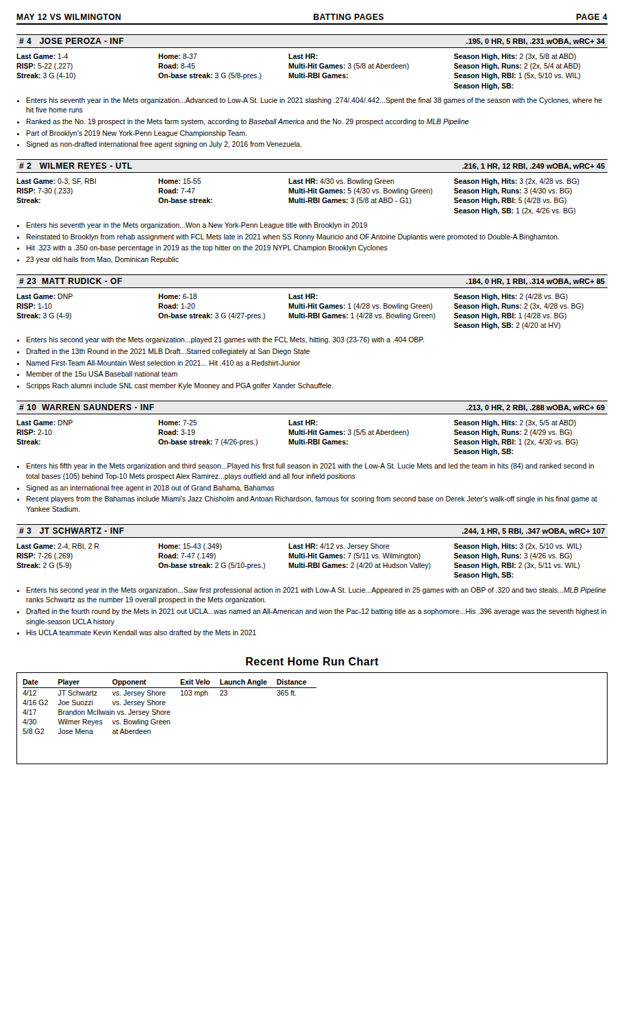MAY 12 VS WILMINGTON
BATTING PAGES
PAGE 4
# 4 JOSE PEROZA - INF
.195, 0 HR, 5 RBI, .231 wOBA, wRC+ 34
| Last Game: 1-4 RISP: 5-22 (.227) Streak: 3 G (4-10) | Home: 8-37 Road: 8-45 On-base streak: 3 G (5/8-pres.) | Last HR: Multi-Hit Games: 3 (5/8 at Aberdeen) Multi-RBI Games: | Season High, Hits: 2 (3x, 5/8 at ABD) Season High, Runs: 2 (2x, 5/4 at ABD) Season High, RBI: 1 (5x, 5/10 vs. WIL) Season High, SB: |
Enters his seventh year in the Mets organization...Advanced to Low-A St. Lucie in 2021 slashing .274/.404/.442...Spent the final 38 games of the season with the Cyclones, where he hit five home runs
Ranked as the No. 19 prospect in the Mets farm system, according to Baseball America and the No. 29 prospect according to MLB Pipeline
Part of Brooklyn's 2019 New York-Penn League Championship Team.
Signed as non-drafted international free agent signing on July 2, 2016 from Venezuela.
# 2 WILMER REYES - UTL
.216, 1 HR, 12 RBI, .249 wOBA, wRC+ 45
| Last Game: 0-3, SF, RBI RISP: 7-30 (.233) Streak: | Home: 15-55 Road: 7-47 On-base streak: | Last HR: 4/30 vs. Bowling Green Multi-Hit Games: 5 (4/30 vs. Bowling Green) Multi-RBI Games: 3 (5/8 at ABD - G1) | Season High, Hits: 3 (2x, 4/28 vs. BG) Season High, Runs: 3 (4/30 vs. BG) Season High, RBI: 5 (4/28 vs. BG) Season High, SB: 1 (2x, 4/26 vs. BG) |
Enters his seventh year in the Mets organization...Won a New York-Penn League title with Brooklyn in 2019
Reinstated to Brooklyn from rehab assignment with FCL Mets late in 2021 when SS Ronny Mauricio and OF Antoine Duplantis were promoted to Double-A Binghamton.
Hit .323 with a .350 on-base percentage in 2019 as the top hitter on the 2019 NYPL Champion Brooklyn Cyclones
23 year old hails from Mao, Dominican Republic
# 23 MATT RUDICK - OF
.184, 0 HR, 1 RBI, .314 wOBA, wRC+ 85
| Last Game: DNP RISP: 1-10 Streak: 3 G (4-9) | Home: 6-18 Road: 1-20 On-base streak: 3 G (4/27-pres.) | Last HR: Multi-Hit Games: 1 (4/28 vs. Bowling Green) Multi-RBI Games: 1 (4/28 vs. Bowling Green) | Season High, Hits: 2 (4/28 vs. BG) Season High, Runs: 2 (3x, 4/28 vs. BG) Season High, RBI: 1 (4/28 vs. BG) Season High, SB: 2 (4/20 at HV) |
Enters his second year with the Mets organization...played 21 games with the FCL Mets, hitting. 303 (23-76) with a .404 OBP.
Drafted in the 13th Round in the 2021 MLB Draft...Starred collegiately at San Diego State
Named First-Team All-Mountain West selection in 2021... Hit .410 as a Redshirt-Junior
Member of the 15u USA Baseball national team
Scripps Rach alumni include SNL cast member Kyle Mooney and PGA golfer Xander Schauffele.
# 10 WARREN SAUNDERS - INF
.213, 0 HR, 2 RBI, .288 wOBA, wRC+ 69
| Last Game: DNP RISP: 2-10 Streak: | Home: 7-25 Road: 3-19 On-base streak: 7 (4/26-pres.) | Last HR: Multi-Hit Games: 3 (5/5 at Aberdeen) Multi-RBI Games: | Season High, Hits: 2 (3x, 5/5 at ABD) Season High, Runs: 2 (4/29 vs. BG) Season High, RBI: 1 (2x, 4/30 vs. BG) Season High, SB: |
Enters his fifth year in the Mets organization and third season...Played his first full season in 2021 with the Low-A St. Lucie Mets and led the team in hits (84) and ranked second in total bases (105) behind Top-10 Mets prospect Alex Ramirez...plays outfield and all four infield positions
Signed as an international free agent in 2018 out of Grand Bahama, Bahamas
Recent players from the Bahamas include Miami's Jazz Chisholm and Antoan Richardson, famous for scoring from second base on Derek Jeter's walk-off single in his final game at Yankee Stadium.
# 3 JT SCHWARTZ - INF
.244, 1 HR, 5 RBI, .347 wOBA, wRC+ 107
| Last Game: 2-4, RBI, 2 R RISP: 7-26 (.269) Streak: 2 G (5-9) | Home: 15-43 (.349) Road: 7-47 (.149) On-base streak: 2 G (5/10-pres.) | Last HR: 4/12 vs. Jersey Shore Multi-Hit Games: 7 (5/11 vs. Wilmington) Multi-RBI Games: 2 (4/20 at Hudson Valley) | Season High, Hits: 3 (2x, 5/10 vs. WIL) Season High, Runs: 3 (4/26 vs. BG) Season High, RBI: 2 (3x, 5/11 vs. WIL) Season High, SB: |
Enters his second year in the Mets organization...Saw first professional action in 2021 with Low-A St. Lucie...Appeared in 25 games with an OBP of .320 and two steals...MLB Pipeline ranks Schwartz as the number 19 overall prospect in the Mets organization.
Drafted in the fourth round by the Mets in 2021 out UCLA...was named an All-American and won the Pac-12 batting title as a sophomore...His .396 average was the seventh highest in single-season UCLA history
His UCLA teammate Kevin Kendall was also drafted by the Mets in 2021
Recent Home Run Chart
| Date | Player | Opponent | Exit Velo | Launch Angle | Distance |
| --- | --- | --- | --- | --- | --- |
| 4/12 | JT Schwartz | vs. Jersey Shore | 103 mph | 23 | 365 ft. |
| 4/16 G2 | Joe Suozzi | vs. Jersey Shore | | | |
| 4/17 | Brandon McIlwain vs. Jersey Shore | | | |
| 4/30 | Wilmer Reyes | vs. Bowling Green | | | |
| 5/8 G2 | Jose Mena | at Aberdeen | | | |